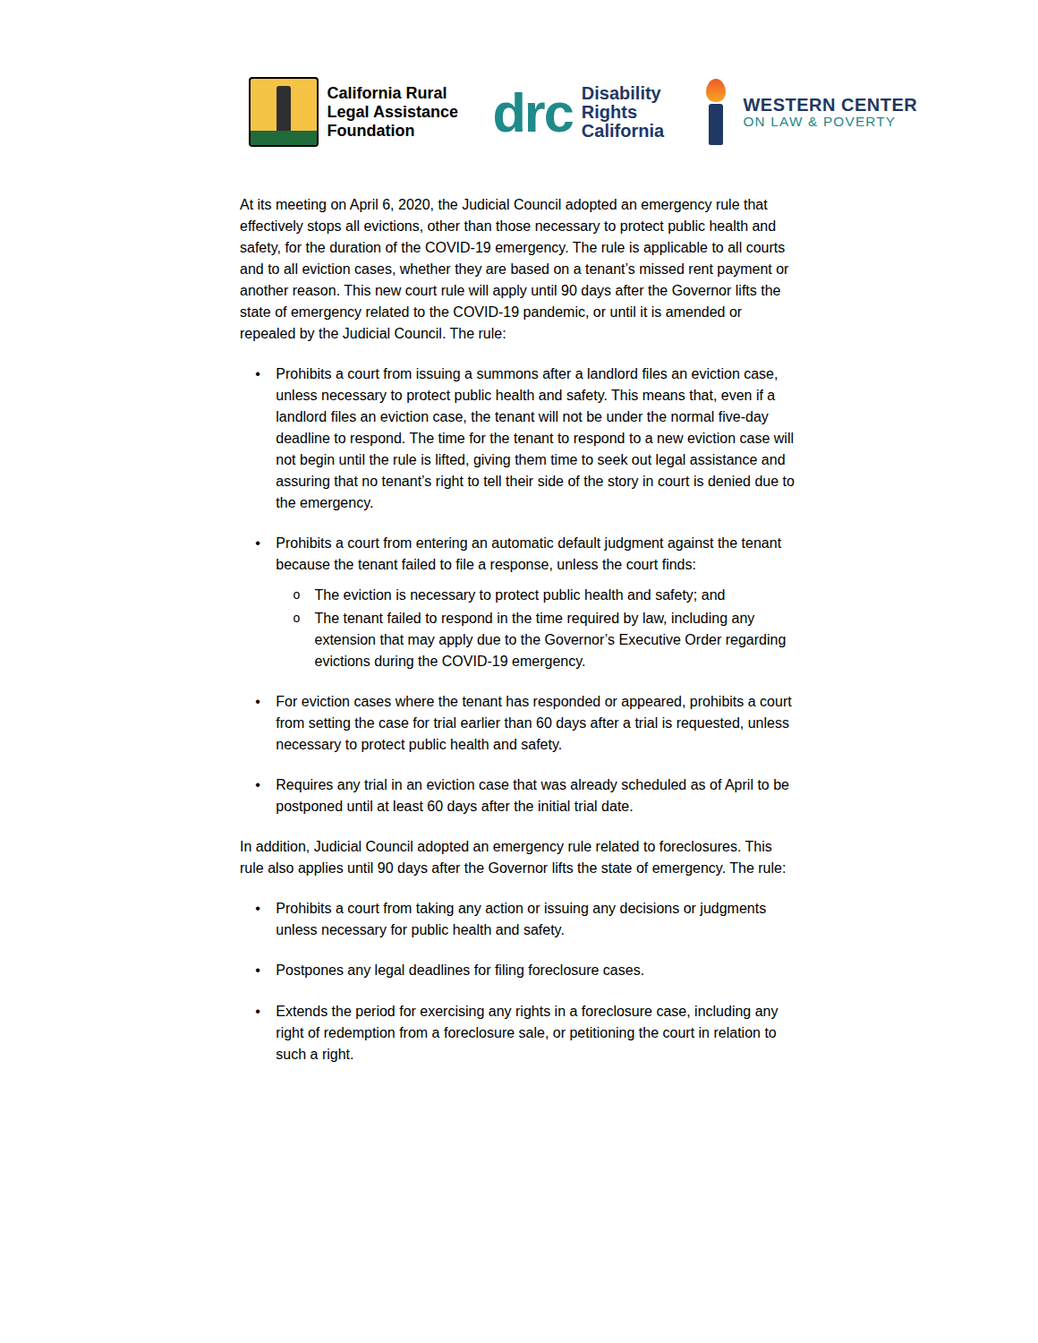California Rural
Legal Assistance
Foundation
drc
Disability
Rights
California
WESTERN CENTER
ON LAW & POVERTY
At its meeting on April 6, 2020, the Judicial Council adopted an emergency rule that effectively stops all evictions, other than those necessary to protect public health and safety, for the duration of the COVID-19 emergency. The rule is applicable to all courts and to all eviction cases, whether they are based on a tenant’s missed rent payment or another reason. This new court rule will apply until 90 days after the Governor lifts the state of emergency related to the COVID-19 pandemic, or until it is amended or repealed by the Judicial Council. The rule:
Prohibits a court from issuing a summons after a landlord files an eviction case, unless necessary to protect public health and safety. This means that, even if a landlord files an eviction case, the tenant will not be under the normal five-day deadline to respond. The time for the tenant to respond to a new eviction case will not begin until the rule is lifted, giving them time to seek out legal assistance and assuring that no tenant’s right to tell their side of the story in court is denied due to the emergency.
Prohibits a court from entering an automatic default judgment against the tenant because the tenant failed to file a response, unless the court finds:
The eviction is necessary to protect public health and safety; and
The tenant failed to respond in the time required by law, including any extension that may apply due to the Governor’s Executive Order regarding evictions during the COVID-19 emergency.
For eviction cases where the tenant has responded or appeared, prohibits a court from setting the case for trial earlier than 60 days after a trial is requested, unless necessary to protect public health and safety.
Requires any trial in an eviction case that was already scheduled as of April to be postponed until at least 60 days after the initial trial date.
In addition, Judicial Council adopted an emergency rule related to foreclosures. This rule also applies until 90 days after the Governor lifts the state of emergency. The rule:
Prohibits a court from taking any action or issuing any decisions or judgments unless necessary for public health and safety.
Postpones any legal deadlines for filing foreclosure cases.
Extends the period for exercising any rights in a foreclosure case, including any right of redemption from a foreclosure sale, or petitioning the court in relation to such a right.